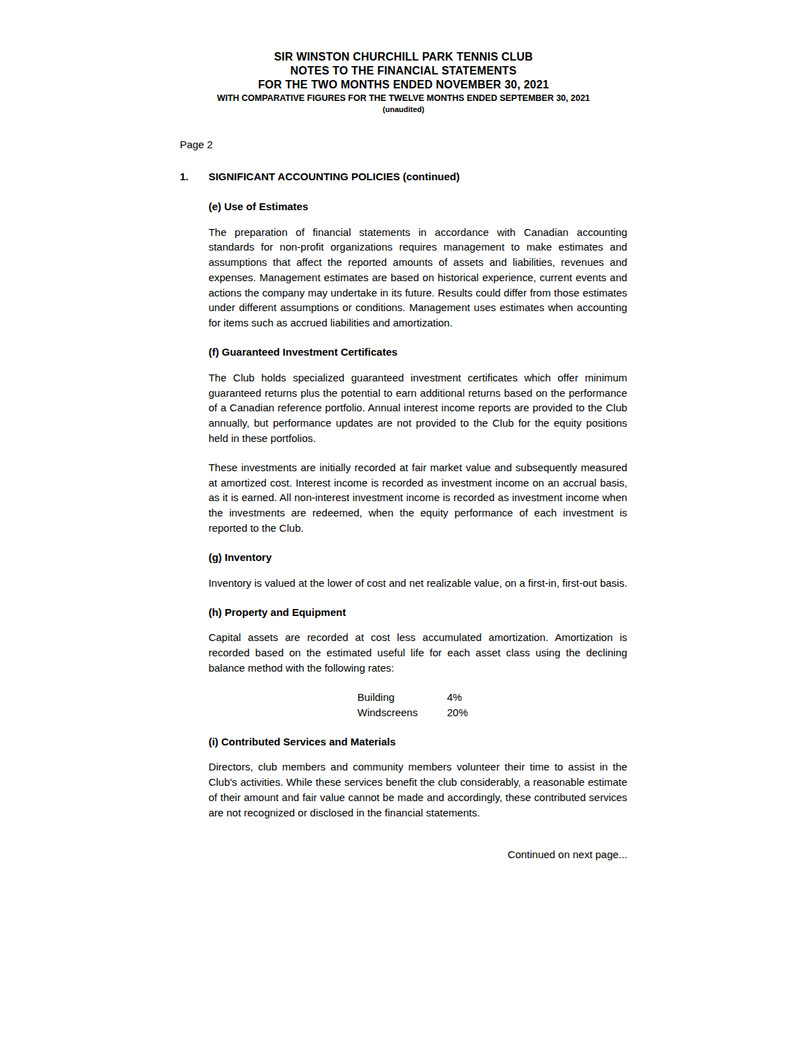SIR WINSTON CHURCHILL PARK TENNIS CLUB
NOTES TO THE FINANCIAL STATEMENTS
FOR THE TWO MONTHS ENDED NOVEMBER 30, 2021
WITH COMPARATIVE FIGURES FOR THE TWELVE MONTHS ENDED SEPTEMBER 30, 2021
(unaudited)
Page 2
1. SIGNIFICANT ACCOUNTING POLICIES (continued)
(e) Use of Estimates
The preparation of financial statements in accordance with Canadian accounting standards for non-profit organizations requires management to make estimates and assumptions that affect the reported amounts of assets and liabilities, revenues and expenses. Management estimates are based on historical experience, current events and actions the company may undertake in its future. Results could differ from those estimates under different assumptions or conditions. Management uses estimates when accounting for items such as accrued liabilities and amortization.
(f) Guaranteed Investment Certificates
The Club holds specialized guaranteed investment certificates which offer minimum guaranteed returns plus the potential to earn additional returns based on the performance of a Canadian reference portfolio. Annual interest income reports are provided to the Club annually, but performance updates are not provided to the Club for the equity positions held in these portfolios.
These investments are initially recorded at fair market value and subsequently measured at amortized cost. Interest income is recorded as investment income on an accrual basis, as it is earned. All non-interest investment income is recorded as investment income when the investments are redeemed, when the equity performance of each investment is reported to the Club.
(g) Inventory
Inventory is valued at the lower of cost and net realizable value, on a first-in, first-out basis.
(h) Property and Equipment
Capital assets are recorded at cost less accumulated amortization. Amortization is recorded based on the estimated useful life for each asset class using the declining balance method with the following rates:
| Building | 4% |
| Windscreens | 20% |
(i) Contributed Services and Materials
Directors, club members and community members volunteer their time to assist in the Club's activities. While these services benefit the club considerably, a reasonable estimate of their amount and fair value cannot be made and accordingly, these contributed services are not recognized or disclosed in the financial statements.
Continued on next page...